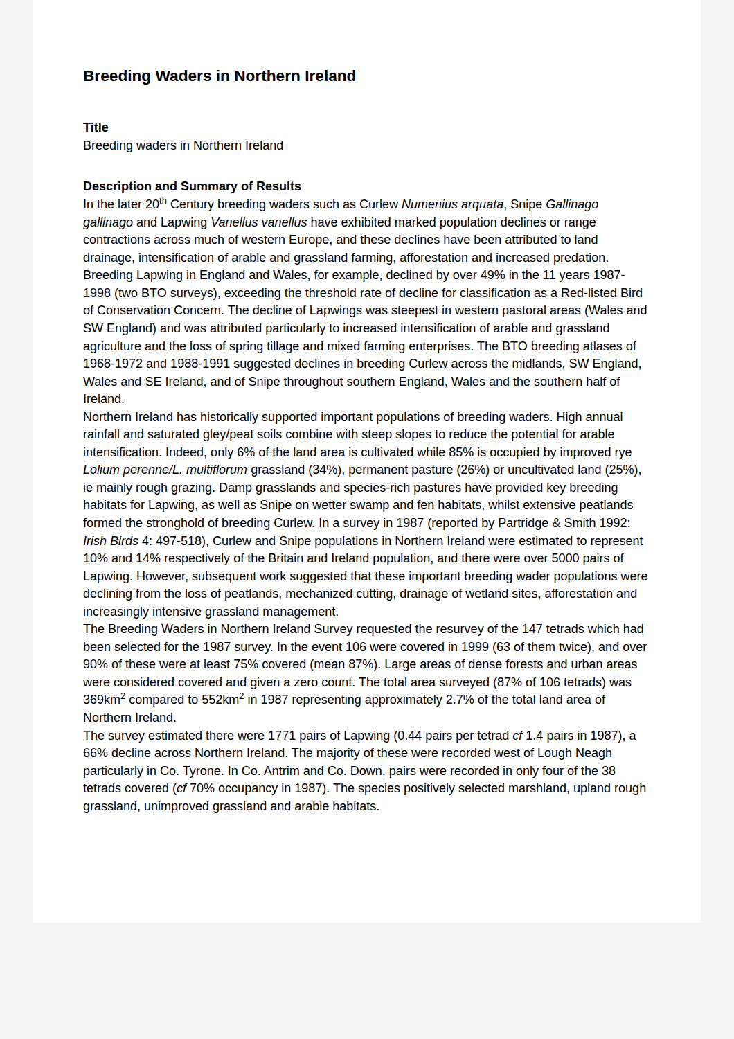Breeding Waders in Northern Ireland
Title
Breeding waders in Northern Ireland
Description and Summary of Results
In the later 20th Century breeding waders such as Curlew Numenius arquata, Snipe Gallinago gallinago and Lapwing Vanellus vanellus have exhibited marked population declines or range contractions across much of western Europe, and these declines have been attributed to land drainage, intensification of arable and grassland farming, afforestation and increased predation.
Breeding Lapwing in England and Wales, for example, declined by over 49% in the 11 years 1987-1998 (two BTO surveys), exceeding the threshold rate of decline for classification as a Red-listed Bird of Conservation Concern. The decline of Lapwings was steepest in western pastoral areas (Wales and SW England) and was attributed particularly to increased intensification of arable and grassland agriculture and the loss of spring tillage and mixed farming enterprises. The BTO breeding atlases of 1968-1972 and 1988-1991 suggested declines in breeding Curlew across the midlands, SW England, Wales and SE Ireland, and of Snipe throughout southern England, Wales and the southern half of Ireland.
Northern Ireland has historically supported important populations of breeding waders. High annual rainfall and saturated gley/peat soils combine with steep slopes to reduce the potential for arable intensification. Indeed, only 6% of the land area is cultivated while 85% is occupied by improved rye Lolium perenne/L. multiflorum grassland (34%), permanent pasture (26%) or uncultivated land (25%), ie mainly rough grazing. Damp grasslands and species-rich pastures have provided key breeding habitats for Lapwing, as well as Snipe on wetter swamp and fen habitats, whilst extensive peatlands formed the stronghold of breeding Curlew. In a survey in 1987 (reported by Partridge & Smith 1992: Irish Birds 4: 497-518), Curlew and Snipe populations in Northern Ireland were estimated to represent 10% and 14% respectively of the Britain and Ireland population, and there were over 5000 pairs of Lapwing. However, subsequent work suggested that these important breeding wader populations were declining from the loss of peatlands, mechanized cutting, drainage of wetland sites, afforestation and increasingly intensive grassland management.
The Breeding Waders in Northern Ireland Survey requested the resurvey of the 147 tetrads which had been selected for the 1987 survey. In the event 106 were covered in 1999 (63 of them twice), and over 90% of these were at least 75% covered (mean 87%). Large areas of dense forests and urban areas were considered covered and given a zero count. The total area surveyed (87% of 106 tetrads) was 369km2 compared to 552km2 in 1987 representing approximately 2.7% of the total land area of Northern Ireland.
The survey estimated there were 1771 pairs of Lapwing (0.44 pairs per tetrad cf 1.4 pairs in 1987), a 66% decline across Northern Ireland. The majority of these were recorded west of Lough Neagh particularly in Co. Tyrone. In Co. Antrim and Co. Down, pairs were recorded in only four of the 38 tetrads covered (cf 70% occupancy in 1987). The species positively selected marshland, upland rough grassland, unimproved grassland and arable habitats.